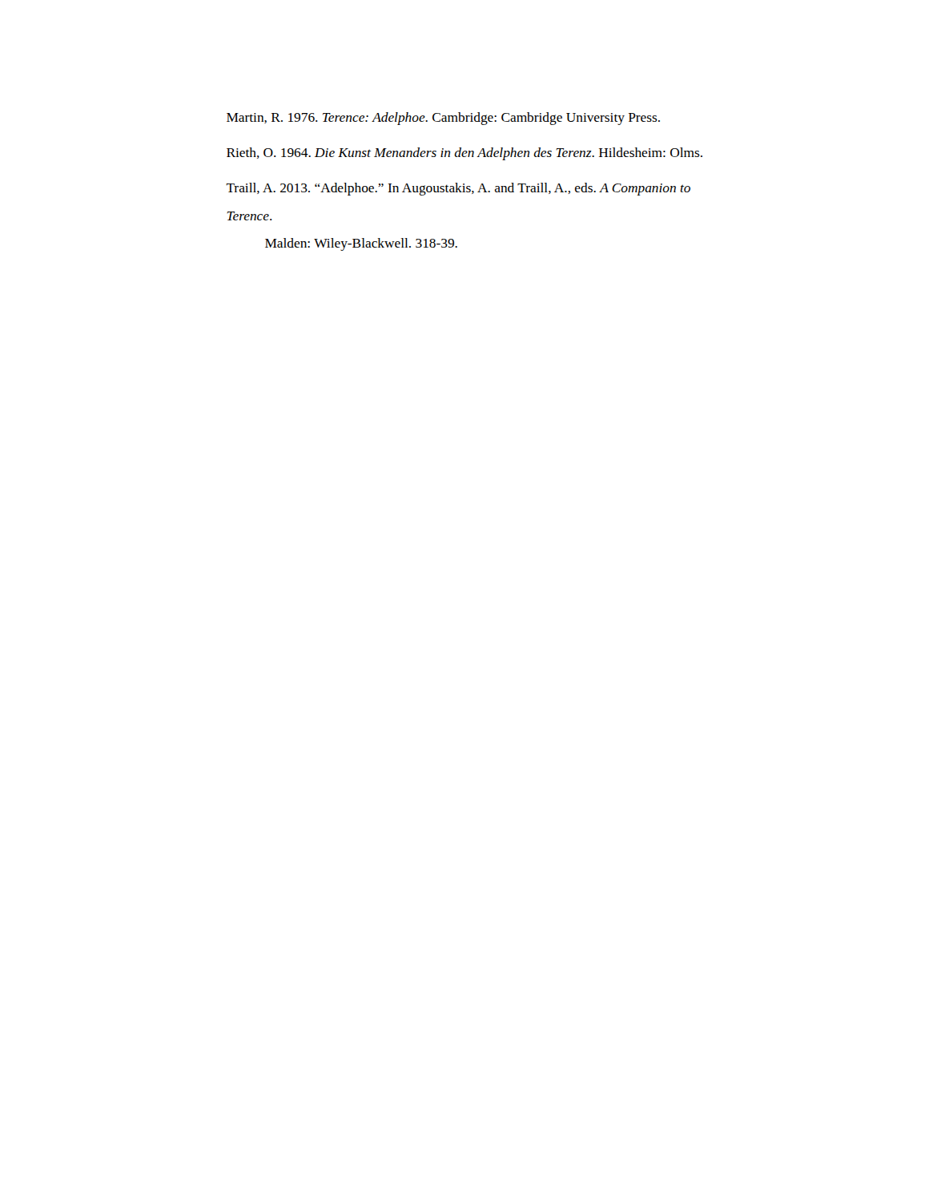Martin, R. 1976. Terence: Adelphoe. Cambridge: Cambridge University Press.
Rieth, O. 1964. Die Kunst Menanders in den Adelphen des Terenz. Hildesheim: Olms.
Traill, A. 2013. “Adelphoe.” In Augoustakis, A. and Traill, A., eds. A Companion to Terence. Malden: Wiley-Blackwell. 318-39.